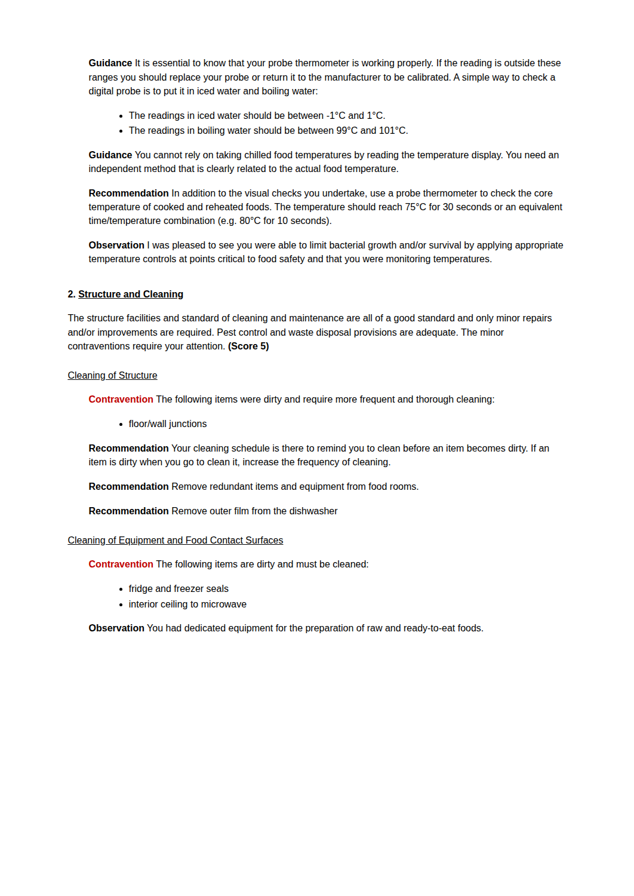Guidance It is essential to know that your probe thermometer is working properly. If the reading is outside these ranges you should replace your probe or return it to the manufacturer to be calibrated. A simple way to check a digital probe is to put it in iced water and boiling water:
The readings in iced water should be between -1°C and 1°C.
The readings in boiling water should be between 99°C and 101°C.
Guidance You cannot rely on taking chilled food temperatures by reading the temperature display. You need an independent method that is clearly related to the actual food temperature.
Recommendation In addition to the visual checks you undertake, use a probe thermometer to check the core temperature of cooked and reheated foods. The temperature should reach 75°C for 30 seconds or an equivalent time/temperature combination (e.g. 80°C for 10 seconds).
Observation I was pleased to see you were able to limit bacterial growth and/or survival by applying appropriate temperature controls at points critical to food safety and that you were monitoring temperatures.
2. Structure and Cleaning
The structure facilities and standard of cleaning and maintenance are all of a good standard and only minor repairs and/or improvements are required. Pest control and waste disposal provisions are adequate. The minor contraventions require your attention. (Score 5)
Cleaning of Structure
Contravention The following items were dirty and require more frequent and thorough cleaning:
floor/wall junctions
Recommendation Your cleaning schedule is there to remind you to clean before an item becomes dirty. If an item is dirty when you go to clean it, increase the frequency of cleaning.
Recommendation Remove redundant items and equipment from food rooms.
Recommendation Remove outer film from the dishwasher
Cleaning of Equipment and Food Contact Surfaces
Contravention The following items are dirty and must be cleaned:
fridge and freezer seals
interior ceiling to microwave
Observation You had dedicated equipment for the preparation of raw and ready-to-eat foods.